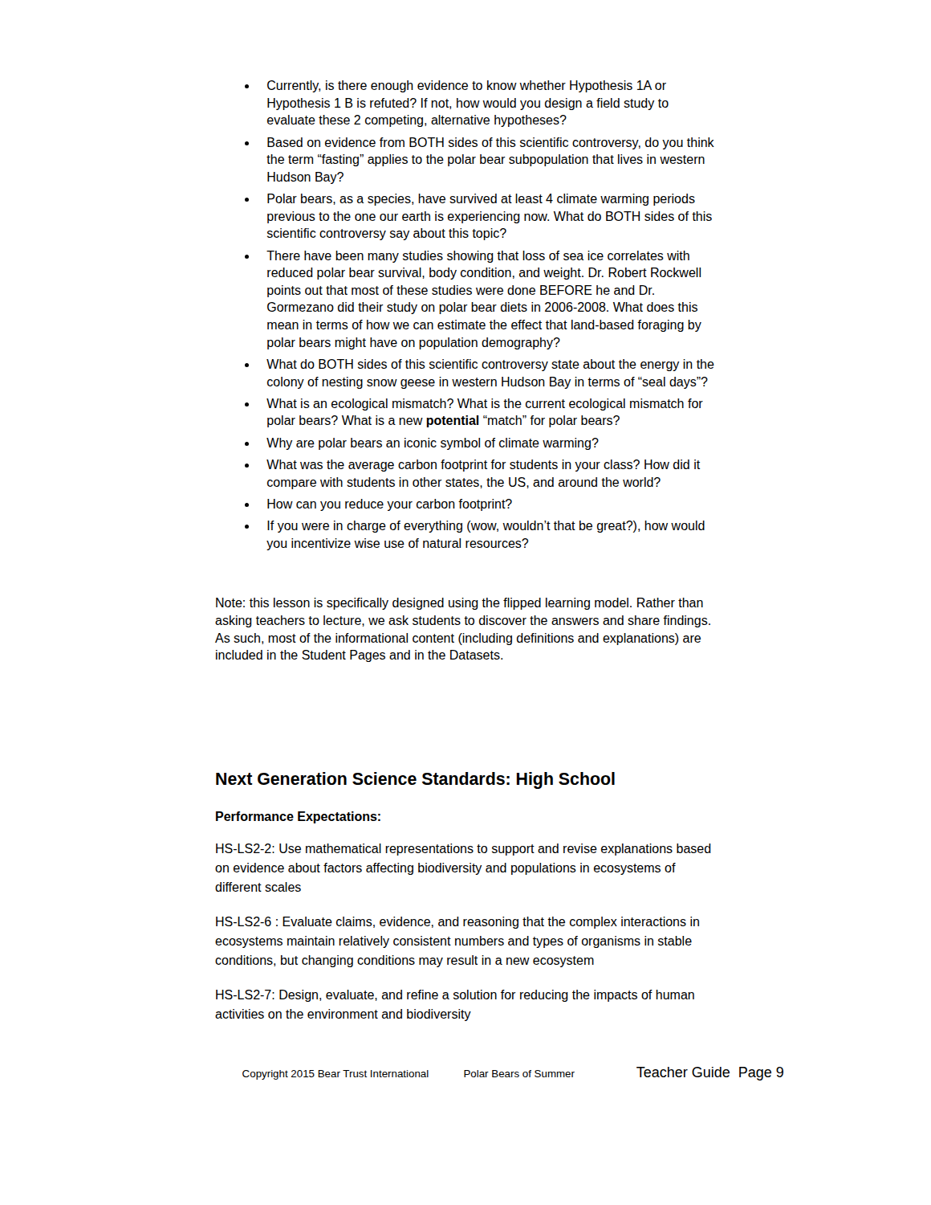Currently, is there enough evidence to know whether Hypothesis 1A or Hypothesis 1 B is refuted? If not, how would you design a field study to evaluate these 2 competing, alternative hypotheses?
Based on evidence from BOTH sides of this scientific controversy, do you think the term “fasting” applies to the polar bear subpopulation that lives in western Hudson Bay?
Polar bears, as a species, have survived at least 4 climate warming periods previous to the one our earth is experiencing now. What do BOTH sides of this scientific controversy say about this topic?
There have been many studies showing that loss of sea ice correlates with reduced polar bear survival, body condition, and weight. Dr. Robert Rockwell points out that most of these studies were done BEFORE he and Dr. Gormezano did their study on polar bear diets in 2006-2008. What does this mean in terms of how we can estimate the effect that land-based foraging by polar bears might have on population demography?
What do BOTH sides of this scientific controversy state about the energy in the colony of nesting snow geese in western Hudson Bay in terms of “seal days”?
What is an ecological mismatch? What is the current ecological mismatch for polar bears? What is a new potential “match” for polar bears?
Why are polar bears an iconic symbol of climate warming?
What was the average carbon footprint for students in your class? How did it compare with students in other states, the US, and around the world?
How can you reduce your carbon footprint?
If you were in charge of everything (wow, wouldn’t that be great?), how would you incentivize wise use of natural resources?
Note: this lesson is specifically designed using the flipped learning model. Rather than asking teachers to lecture, we ask students to discover the answers and share findings. As such, most of the informational content (including definitions and explanations) are included in the Student Pages and in the Datasets.
Next Generation Science Standards: High School
Performance Expectations:
HS-LS2-2: Use mathematical representations to support and revise explanations based on evidence about factors affecting biodiversity and populations in ecosystems of different scales
HS-LS2-6 : Evaluate claims, evidence, and reasoning that the complex interactions in ecosystems maintain relatively consistent numbers and types of organisms in stable conditions, but changing conditions may result in a new ecosystem
HS-LS2-7: Design, evaluate, and refine a solution for reducing the impacts of human activities on the environment and biodiversity
Copyright 2015 Bear Trust International Polar Bears of Summer Teacher Guide Page 9